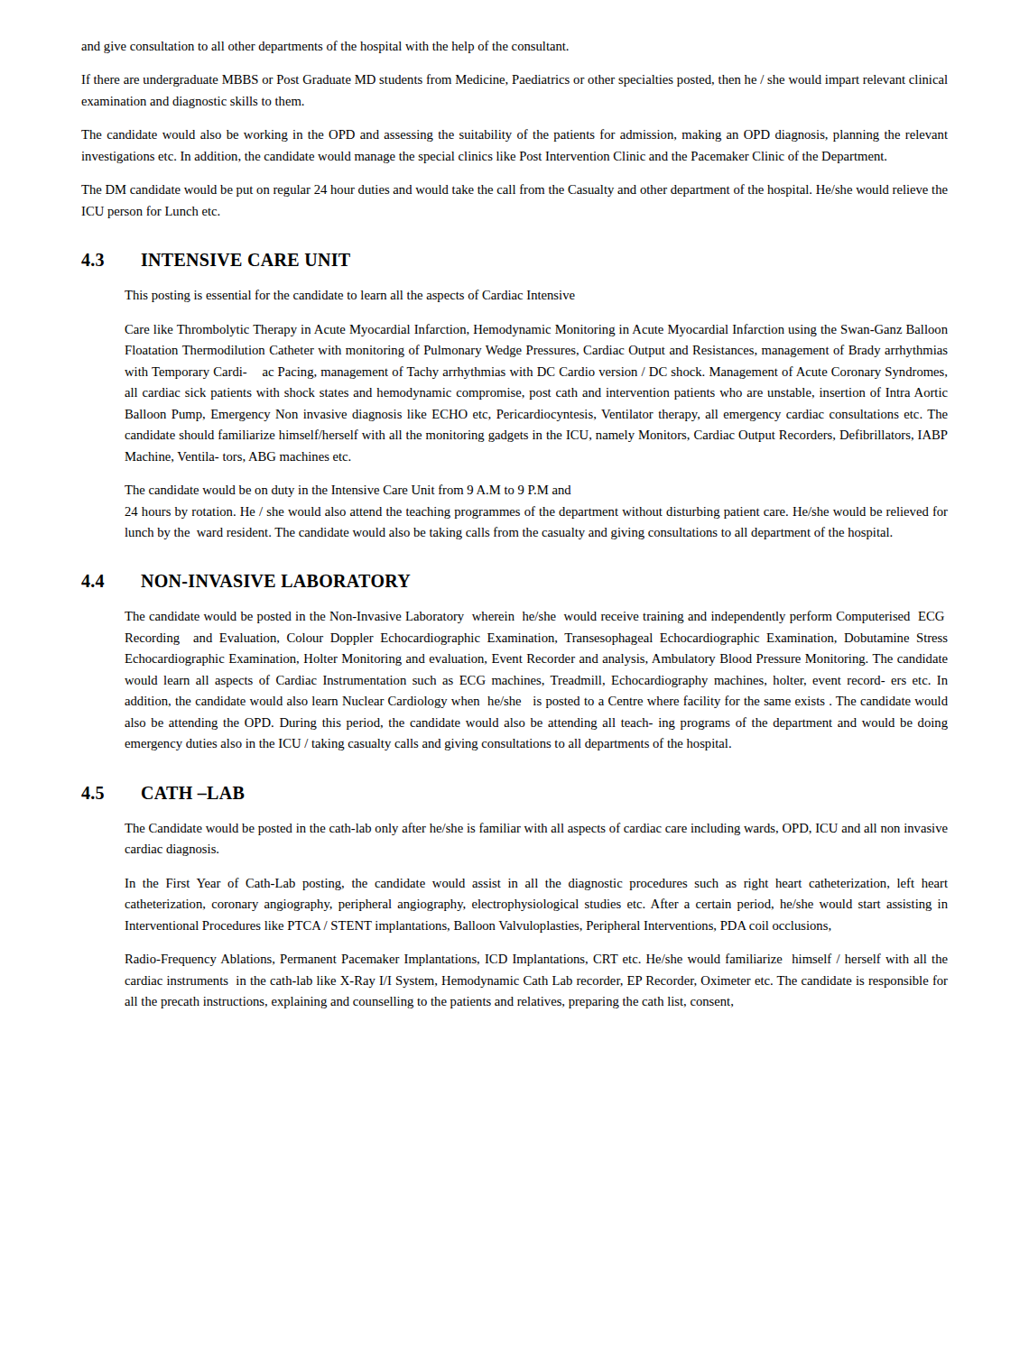and give consultation to all other departments of the hospital with the help of the consultant.
If there are undergraduate MBBS or Post Graduate MD students from Medicine, Paediatrics or other specialties posted, then he / she would impart relevant clinical examination and diagnostic skills to them.
The candidate would also be working in the OPD and assessing the suitability of the patients for admission, making an OPD diagnosis, planning the relevant investigations etc. In addition, the candidate would manage the special clinics like Post Intervention Clinic and the Pacemaker Clinic of the Department.
The DM candidate would be put on regular 24 hour duties and would take the call from the Casualty and other department of the hospital. He/she would relieve the ICU person for Lunch etc.
4.3 Intensive Care Unit
This posting is essential for the candidate to learn all the aspects of Cardiac Intensive
Care like Thrombolytic Therapy in Acute Myocardial Infarction, Hemodynamic Monitoring in Acute Myocardial Infarction using the Swan-Ganz Balloon Floatation Thermodilution Catheter with monitoring of Pulmonary Wedge Pressures, Cardiac Output and Resistances, management of Brady arrhythmias with Temporary Cardi- ac Pacing, management of Tachy arrhythmias with DC Cardio version / DC shock. Management of Acute Coronary Syndromes, all cardiac sick patients with shock states and hemodynamic compromise, post cath and intervention patients who are unstable, insertion of Intra Aortic Balloon Pump, Emergency Non invasive diagnosis like ECHO etc, Pericardiocyntesis, Ventilator therapy, all emergency cardiac consultations etc. The candidate should familiarize himself/herself with all the monitoring gadgets in the ICU, namely Monitors, Cardiac Output Recorders, Defibrillators, IABP Machine, Ventila- tors, ABG machines etc.
The candidate would be on duty in the Intensive Care Unit from 9 A.M to 9 P.M and
24 hours by rotation. He / she would also attend the teaching programmes of the department without disturbing patient care. He/she would be relieved for lunch by the ward resident. The candidate would also be taking calls from the casualty and giving consultations to all department of the hospital.
4.4 Non-Invasive Laboratory
The candidate would be posted in the Non-Invasive Laboratory wherein he/she would receive training and independently perform Computerised ECG Recording and Evaluation, Colour Doppler Echocardiographic Examination, Transesophageal Echocardiographic Examination, Dobutamine Stress Echocardiographic Examination, Holter Monitoring and evaluation, Event Recorder and analysis, Ambulatory Blood Pressure Monitoring. The candidate would learn all aspects of Cardiac Instrumentation such as ECG machines, Treadmill, Echocardiography machines, holter, event record- ers etc. In addition, the candidate would also learn Nuclear Cardiology when he/she is posted to a Centre where facility for the same exists . The candidate would also be attending the OPD. During this period, the candidate would also be attending all teach- ing programs of the department and would be doing emergency duties also in the ICU / taking casualty calls and giving consultations to all departments of the hospital.
4.5 Cath –Lab
The Candidate would be posted in the cath-lab only after he/she is familiar with all aspects of cardiac care including wards, OPD, ICU and all non invasive cardiac diagnosis.
In the First Year of Cath-Lab posting, the candidate would assist in all the diagnostic procedures such as right heart catheterization, left heart catheterization, coronary angiography, peripheral angiography, electrophysiological studies etc. After a certain period, he/she would start assisting in Interventional Procedures like PTCA / STENT implantations, Balloon Valvuloplasties, Peripheral Interventions, PDA coil occlusions,
Radio-Frequency Ablations, Permanent Pacemaker Implantations, ICD Implantations, CRT etc. He/she would familiarize himself / herself with all the cardiac instruments in the cath-lab like X-Ray I/I System, Hemodynamic Cath Lab recorder, EP Recorder, Oximeter etc. The candidate is responsible for all the precath instructions, explaining and counselling to the patients and relatives, preparing the cath list, consent,